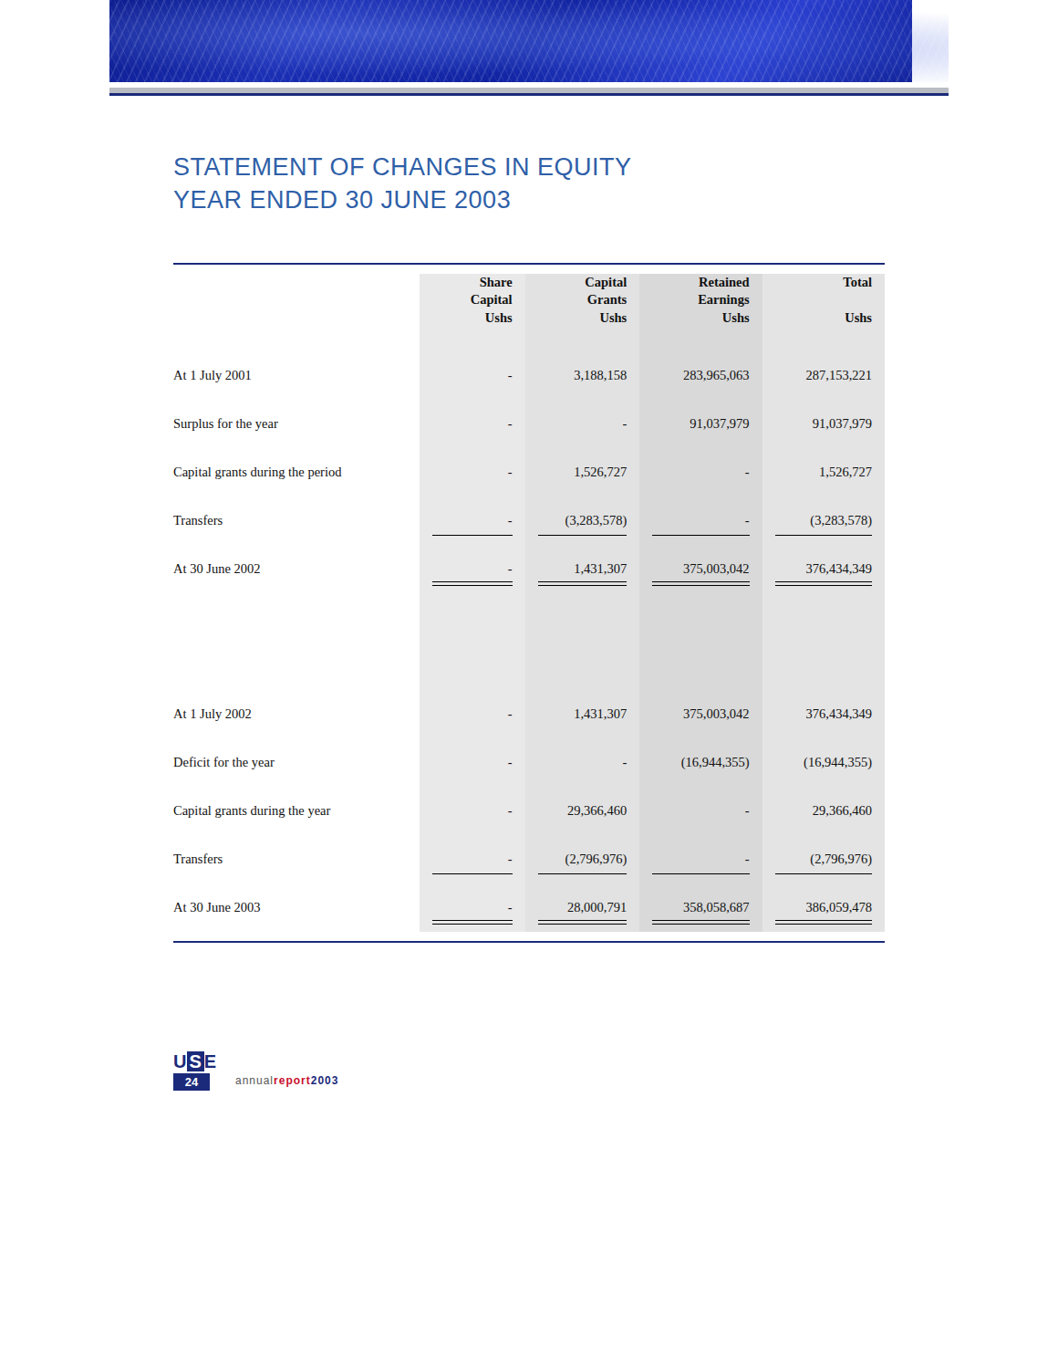STATEMENT OF CHANGES IN EQUITY
YEAR ENDED 30 JUNE 2003
| | Share Capital Ushs | Capital Grants Ushs | Retained Earnings Ushs | Total Ushs |
| --- | --- | --- | --- | --- |
| At 1 July 2001 | - | 3,188,158 | 283,965,063 | 287,153,221 |
| Surplus for the year | - | - | 91,037,979 | 91,037,979 |
| Capital grants during the period | - | 1,526,727 | - | 1,526,727 |
| Transfers | - | (3,283,578) | - | (3,283,578) |
| At 30 June 2002 | - | 1,431,307 | 375,003,042 | 376,434,349 |
| At 1 July 2002 | - | 1,431,307 | 375,003,042 | 376,434,349 |
| Deficit for the year | - | - | (16,944,355) | (16,944,355) |
| Capital grants during the year | - | 29,366,460 | - | 29,366,460 |
| Transfers | - | (2,796,976) | - | (2,796,976) |
| At 30 June 2003 | - | 28,000,791 | 358,058,687 | 386,059,478 |
USE
24
annual report 2003